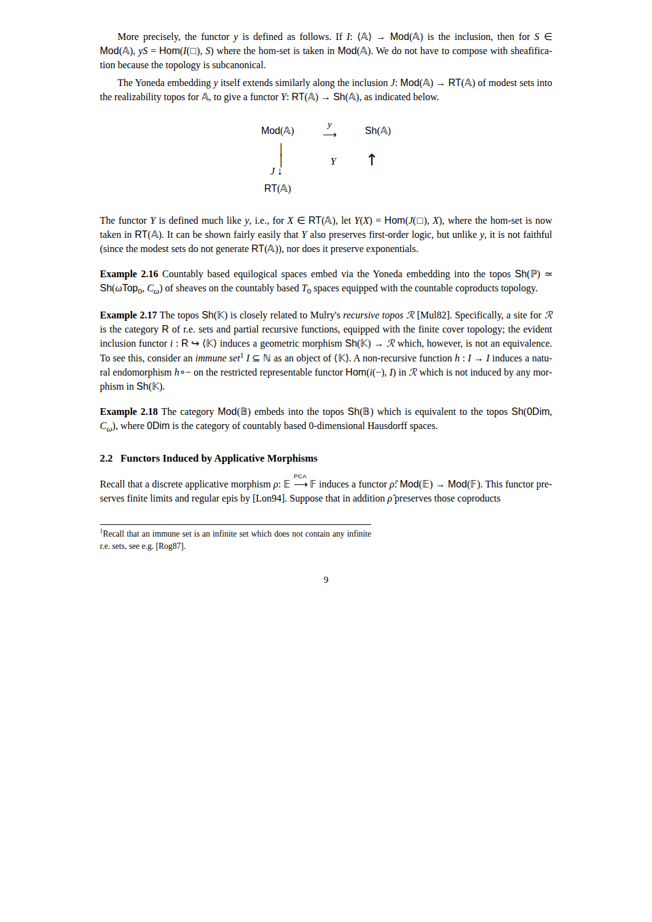More precisely, the functor y is defined as follows. If I: ⟨𝔸⟩ → Mod(𝔸) is the inclusion, then for S ∈ Mod(𝔸), yS = Hom(I(□), S) where the hom-set is taken in Mod(𝔸). We do not have to compose with sheafification because the topology is subcanonical.
The Yoneda embedding y itself extends similarly along the inclusion J: Mod(𝔸) → RT(𝔸) of modest sets into the realizability topos for 𝔸, to give a functor Y: RT(𝔸) → Sh(𝔸), as indicated below.
| Mod ( 𝔸 ) | y ⟶ | Sh ( 𝔸 ) |
| J │ │ ↓ | Y | ↗ |
| RT ( 𝔸 ) | | |
The functor Y is defined much like y, i.e., for X ∈ RT(𝔸), let Y(X) = Hom(J(□), X), where the hom-set is now taken in RT(𝔸). It can be shown fairly easily that Y also preserves first-order logic, but unlike y, it is not faithful (since the modest sets do not generate RT(𝔸)), nor does it preserve exponentials.
Example 2.16 Countably based equilogical spaces embed via the Yoneda embedding into the topos Sh(ℙ) ≃ Sh(ωTop0, Cω) of sheaves on the countably based T0 spaces equipped with the countable coproducts topology.
Example 2.17 The topos Sh(𝕂) is closely related to Mulry's recursive topos ℛ [Mul82]. Specifically, a site for ℛ is the category R of r.e. sets and partial recursive functions, equipped with the finite cover topology; the evident inclusion functor i : R ↪ ⟨𝕂⟩ induces a geometric morphism Sh(𝕂) → ℛ which, however, is not an equivalence. To see this, consider an immune set1 I ⊆ ℕ as an object of ⟨𝕂⟩. A non-recursive function h : I → I induces a natural endomorphism h∘− on the restricted representable functor Hom(i(−), I) in ℛ which is not induced by any morphism in Sh(𝕂).
Example 2.18 The category Mod(𝔹) embeds into the topos Sh(𝔹) which is equivalent to the topos Sh(0Dim, Cω), where 0Dim is the category of countably based 0-dimensional Hausdorff spaces.
2.2 Functors Induced by Applicative Morphisms
Recall that a discrete applicative morphism ρ: 𝔼 PCA⟶ 𝔽 induces a functor ρ̂: Mod(𝔼) → Mod(𝔽). This functor preserves finite limits and regular epis by [Lon94]. Suppose that in addition ρ̂ preserves those coproducts
1Recall that an immune set is an infinite set which does not contain any infinite r.e. sets, see e.g. [Rog87].
9